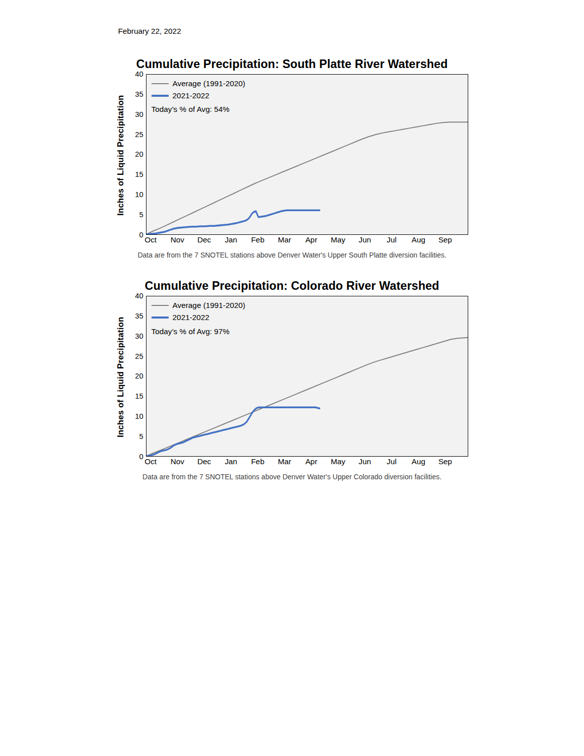February 22, 2022
Cumulative Precipitation: South Platte River Watershed
Inches of Liquid Precipitation
40 35 30 25 20 15 10 5 0
Average (1991-2020)
2021-2022
Today’s % of Avg: 54%
Oct Nov Dec Jan Feb Mar Apr May Jun Jul Aug Sep
Data are from the 7 SNOTEL stations above Denver Water's Upper South Platte diversion facilities.
Cumulative Precipitation: Colorado River Watershed
Inches of Liquid Precipitation
40 35 30 25 20 15 10 5 0
Average (1991-2020)
2021-2022
Today’s % of Avg: 97%
Oct Nov Dec Jan Feb Mar Apr May Jun Jul Aug Sep
Data are from the 7 SNOTEL stations above Denver Water's Upper Colorado diversion facilities.